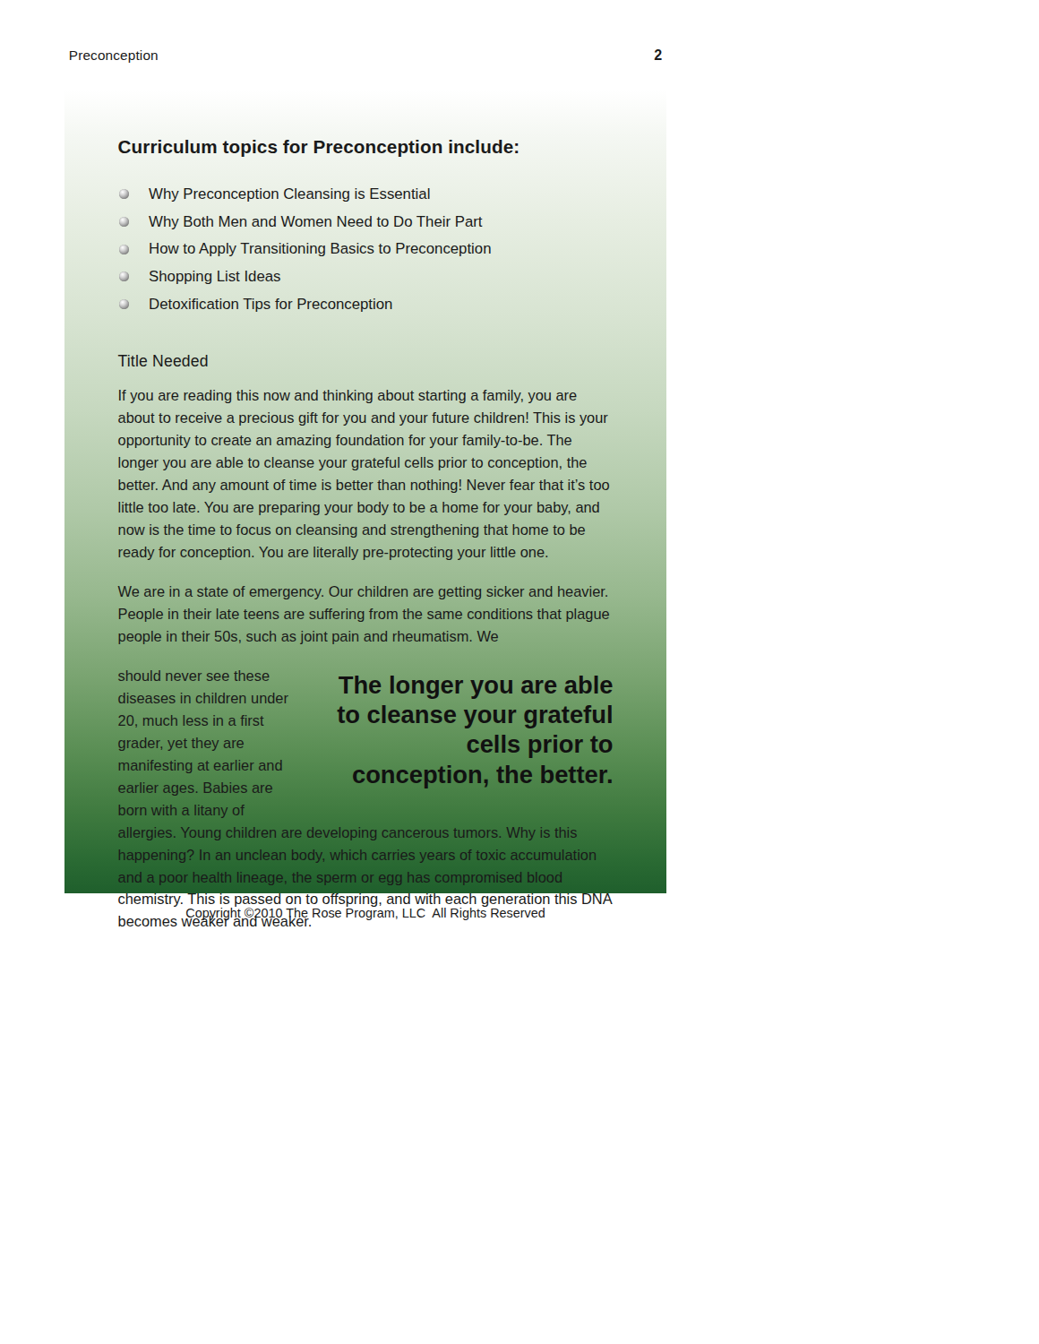Preconception 2
Curriculum topics for Preconception include:
Why Preconception Cleansing is Essential
Why Both Men and Women Need to Do Their Part
How to Apply Transitioning Basics to Preconception
Shopping List Ideas
Detoxification Tips for Preconception
Title Needed
If you are reading this now and thinking about starting a family, you are about to receive a precious gift for you and your future children! This is your opportunity to create an amazing foundation for your family-to-be. The longer you are able to cleanse your grateful cells prior to conception, the better. And any amount of time is better than nothing! Never fear that it’s too little too late. You are preparing your body to be a home for your baby, and now is the time to focus on cleansing and strengthening that home to be ready for conception. You are literally pre-protecting your little one.
We are in a state of emergency. Our children are getting sicker and heavier. People in their late teens are suffering from the same conditions that plague people in their 50s, such as joint pain and rheumatism. We
The longer you are able to cleanse your grateful cells prior to conception, the better.
should never see these diseases in children under 20, much less in a first grader, yet they are manifesting at earlier and earlier ages. Babies are born with a litany of allergies. Young children are developing cancerous tumors. Why is this happening? In an unclean body, which carries years of toxic accumulation and a poor health lineage, the sperm or egg has compromised blood chemistry. This is passed on to offspring, and with each generation this DNA becomes weaker and weaker.
Healthy humans living in clean air, on clean soil, drinking clean water, and on a diet of fresh fruits and vegetables would not have compromised blood chemistry. Their offspring would be a reflection of their perfect cells. When you start introducing elements that are not meant to be in the body, the cellular structure starts to mutate and the DNA starts to shift. The damages were lighter in earlier generations because the toxic load in soil, water, and food sources were lighter. Cows grazing on clean grass in natural pastures produced a raw milk product that was very different from the milk we typically drink today. Post-industrialization is then thrown into the mix. Our migrant ancestors were arrived in this country coming from clean farm living and eventually adopted the Standard American Diet. Now we have a dire situation.
Copyright ©2010 The Rose Program, LLC All Rights Reserved